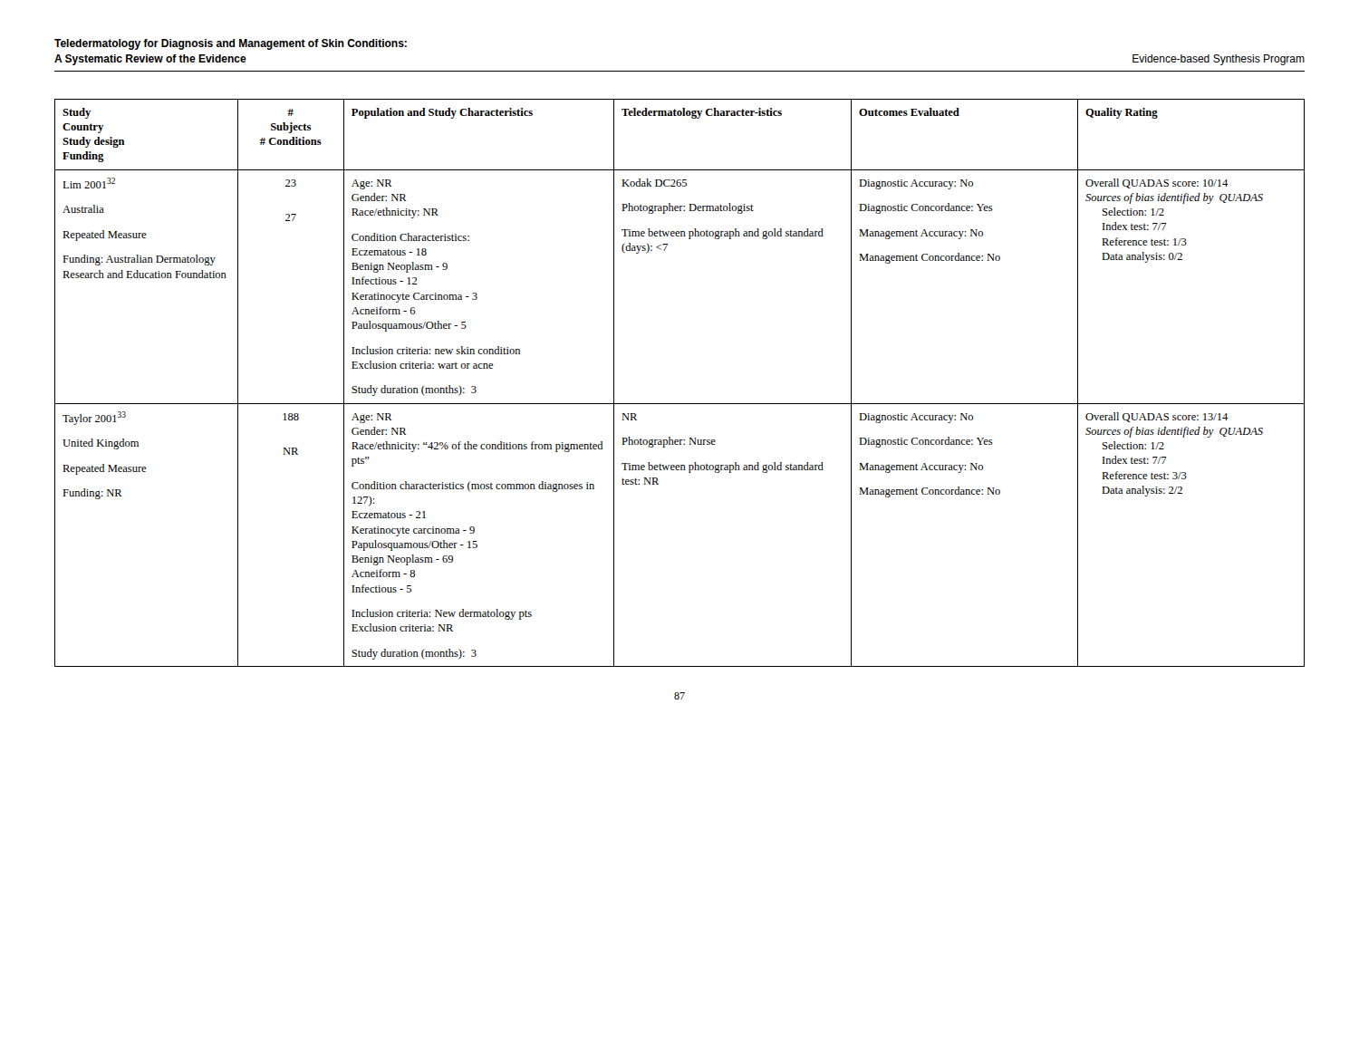Teledermatology for Diagnosis and Management of Skin Conditions:
A Systematic Review of the Evidence
Evidence-based Synthesis Program
| Study Country Study design Funding | # Subjects # Conditions | Population and Study Characteristics | Teledermatology Character-istics | Outcomes Evaluated | Quality Rating |
| --- | --- | --- | --- | --- | --- |
| Lim 2001 32 Australia Repeated Measure Funding: Australian Dermatology Research and Education Foundation | 23 27 | Age: NR Gender: NR Race/ethnicity: NR Condition Characteristics: Eczematous - 18 Benign Neoplasm - 9 Infectious - 12 Keratinocyte Carcinoma - 3 Acneiform - 6 Paulosquamous/Other - 5 Inclusion criteria: new skin condition Exclusion criteria: wart or acne Study duration (months): 3 | Kodak DC265 Photographer: Dermatologist Time between photograph and gold standard (days): <7 | Diagnostic Accuracy: No Diagnostic Concordance: Yes Management Accuracy: No Management Concordance: No | Overall QUADAS score: 10/14 Sources of bias identified by QUADAS Selection: 1/2 Index test: 7/7 Reference test: 1/3 Data analysis: 0/2 |
| Taylor 2001 33 United Kingdom Repeated Measure Funding: NR | 188 NR | Age: NR Gender: NR Race/ethnicity: “42% of the conditions from pigmented pts” Condition characteristics (most common diagnoses in 127): Eczematous - 21 Keratinocyte carcinoma - 9 Papulosquamous/Other - 15 Benign Neoplasm - 69 Acneiform - 8 Infectious - 5 Inclusion criteria: New dermatology pts Exclusion criteria: NR Study duration (months): 3 | NR Photographer: Nurse Time between photograph and gold standard test: NR | Diagnostic Accuracy: No Diagnostic Concordance: Yes Management Accuracy: No Management Concordance: No | Overall QUADAS score: 13/14 Sources of bias identified by QUADAS Selection: 1/2 Index test: 7/7 Reference test: 3/3 Data analysis: 2/2 |
87